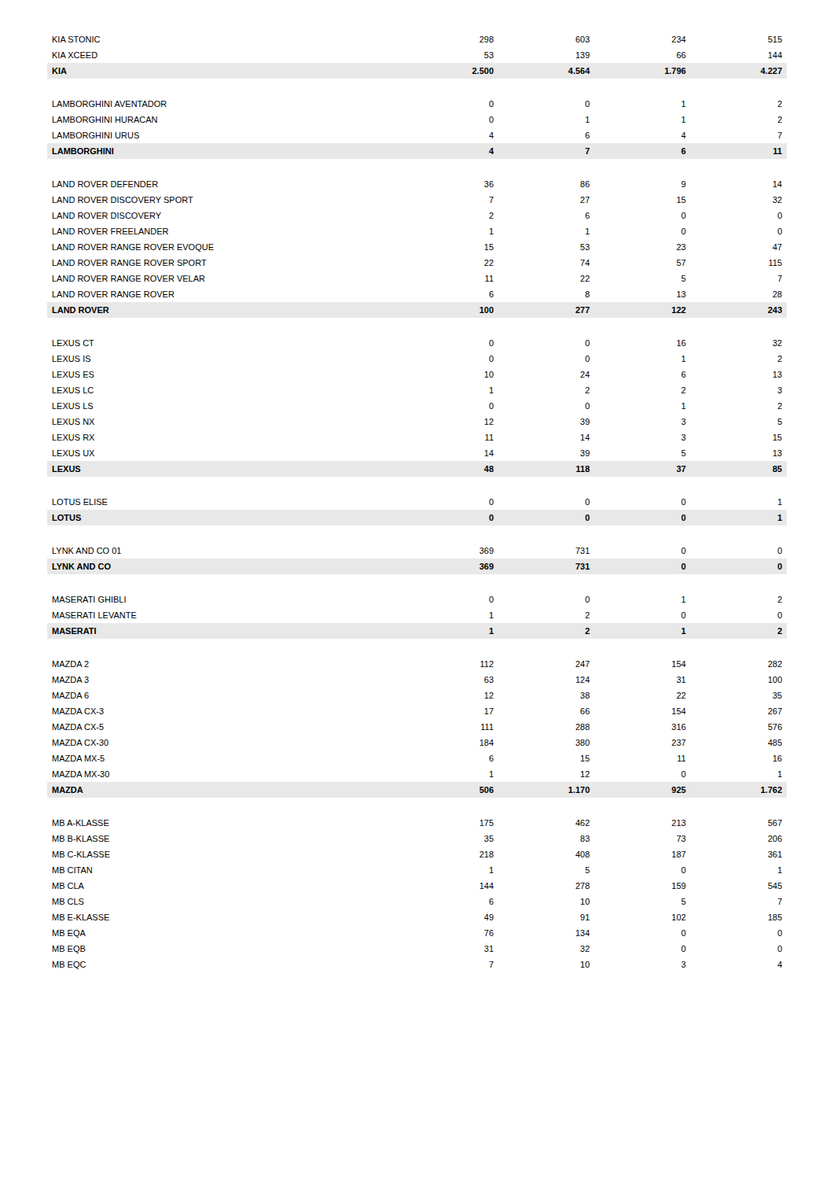| KIA STONIC | 298 | 603 | 234 | 515 |
| KIA XCEED | 53 | 139 | 66 | 144 |
| KIA | 2.500 | 4.564 | 1.796 | 4.227 |
| LAMBORGHINI AVENTADOR | 0 | 0 | 1 | 2 |
| LAMBORGHINI HURACAN | 0 | 1 | 1 | 2 |
| LAMBORGHINI URUS | 4 | 6 | 4 | 7 |
| LAMBORGHINI | 4 | 7 | 6 | 11 |
| LAND ROVER DEFENDER | 36 | 86 | 9 | 14 |
| LAND ROVER DISCOVERY SPORT | 7 | 27 | 15 | 32 |
| LAND ROVER DISCOVERY | 2 | 6 | 0 | 0 |
| LAND ROVER FREELANDER | 1 | 1 | 0 | 0 |
| LAND ROVER RANGE ROVER EVOQUE | 15 | 53 | 23 | 47 |
| LAND ROVER RANGE ROVER SPORT | 22 | 74 | 57 | 115 |
| LAND ROVER RANGE ROVER VELAR | 11 | 22 | 5 | 7 |
| LAND ROVER RANGE ROVER | 6 | 8 | 13 | 28 |
| LAND ROVER | 100 | 277 | 122 | 243 |
| LEXUS CT | 0 | 0 | 16 | 32 |
| LEXUS IS | 0 | 0 | 1 | 2 |
| LEXUS ES | 10 | 24 | 6 | 13 |
| LEXUS LC | 1 | 2 | 2 | 3 |
| LEXUS LS | 0 | 0 | 1 | 2 |
| LEXUS NX | 12 | 39 | 3 | 5 |
| LEXUS RX | 11 | 14 | 3 | 15 |
| LEXUS UX | 14 | 39 | 5 | 13 |
| LEXUS | 48 | 118 | 37 | 85 |
| LOTUS ELISE | 0 | 0 | 0 | 1 |
| LOTUS | 0 | 0 | 0 | 1 |
| LYNK AND CO 01 | 369 | 731 | 0 | 0 |
| LYNK AND CO | 369 | 731 | 0 | 0 |
| MASERATI GHIBLI | 0 | 0 | 1 | 2 |
| MASERATI LEVANTE | 1 | 2 | 0 | 0 |
| MASERATI | 1 | 2 | 1 | 2 |
| MAZDA 2 | 112 | 247 | 154 | 282 |
| MAZDA 3 | 63 | 124 | 31 | 100 |
| MAZDA 6 | 12 | 38 | 22 | 35 |
| MAZDA CX-3 | 17 | 66 | 154 | 267 |
| MAZDA CX-5 | 111 | 288 | 316 | 576 |
| MAZDA CX-30 | 184 | 380 | 237 | 485 |
| MAZDA MX-5 | 6 | 15 | 11 | 16 |
| MAZDA MX-30 | 1 | 12 | 0 | 1 |
| MAZDA | 506 | 1.170 | 925 | 1.762 |
| MB A-KLASSE | 175 | 462 | 213 | 567 |
| MB B-KLASSE | 35 | 83 | 73 | 206 |
| MB C-KLASSE | 218 | 408 | 187 | 361 |
| MB CITAN | 1 | 5 | 0 | 1 |
| MB CLA | 144 | 278 | 159 | 545 |
| MB CLS | 6 | 10 | 5 | 7 |
| MB E-KLASSE | 49 | 91 | 102 | 185 |
| MB EQA | 76 | 134 | 0 | 0 |
| MB EQB | 31 | 32 | 0 | 0 |
| MB EQC | 7 | 10 | 3 | 4 |